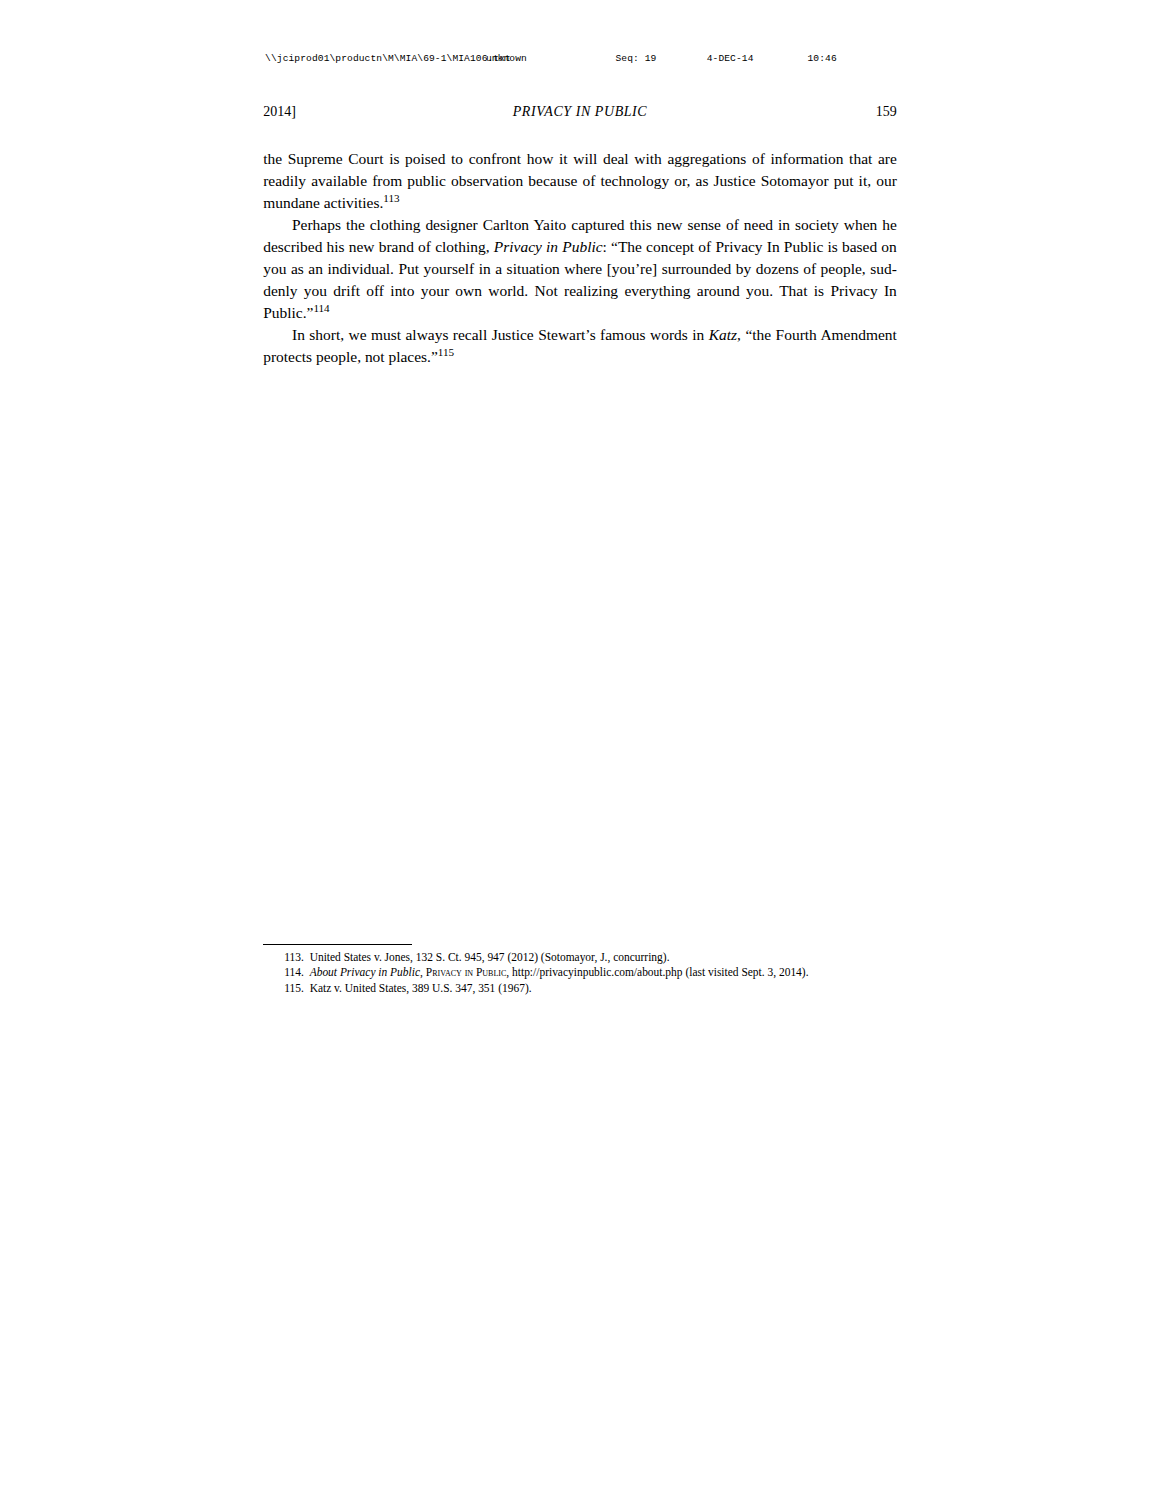\\jciprod01\productn\M\MIA\69-1\MIA106.txt unknown Seq: 194-DEC-1410:46
2014] PRIVACY IN PUBLIC 159
the Supreme Court is poised to confront how it will deal with aggregations of information that are readily available from public observation because of technology or, as Justice Sotomayor put it, our mundane activities.113
Perhaps the clothing designer Carlton Yaito captured this new sense of need in society when he described his new brand of clothing, Privacy in Public: “The concept of Privacy In Public is based on you as an individual. Put yourself in a situation where [you’re] surrounded by dozens of people, suddenly you drift off into your own world. Not realizing everything around you. That is Privacy In Public.”114
In short, we must always recall Justice Stewart’s famous words in Katz, “the Fourth Amendment protects people, not places.”115
113. United States v. Jones, 132 S. Ct. 945, 947 (2012) (Sotomayor, J., concurring).
114. About Privacy in Public, Privacy in Public, http://privacyinpublic.com/about.php (last visited Sept. 3, 2014).
115. Katz v. United States, 389 U.S. 347, 351 (1967).